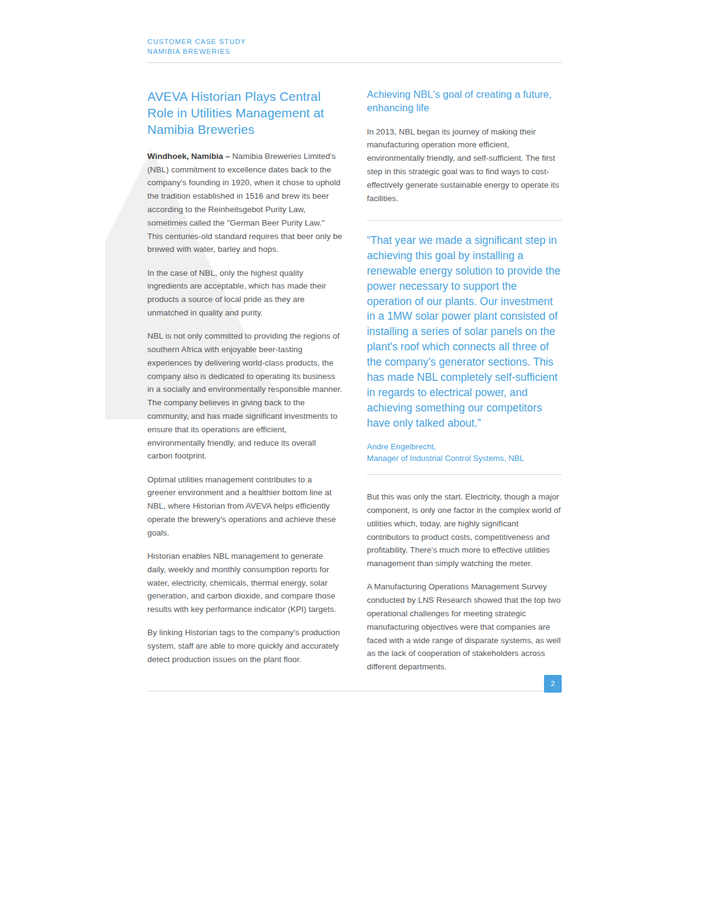Customer Case Study
Namibia Breweries
AVEVA Historian Plays Central Role in Utilities Management at Namibia Breweries
Windhoek, Namibia – Namibia Breweries Limited's (NBL) commitment to excellence dates back to the company's founding in 1920, when it chose to uphold the tradition established in 1516 and brew its beer according to the Reinheitsgebot Purity Law, sometimes called the "German Beer Purity Law." This centuries-old standard requires that beer only be brewed with water, barley and hops.
In the case of NBL, only the highest quality ingredients are acceptable, which has made their products a source of local pride as they are unmatched in quality and purity.
NBL is not only committed to providing the regions of southern Africa with enjoyable beer-tasting experiences by delivering world-class products, the company also is dedicated to operating its business in a socially and environmentally responsible manner. The company believes in giving back to the community, and has made significant investments to ensure that its operations are efficient, environmentally friendly, and reduce its overall carbon footprint.
Optimal utilities management contributes to a greener environment and a healthier bottom line at NBL, where Historian from AVEVA helps efficiently operate the brewery's operations and achieve these goals.
Historian enables NBL management to generate daily, weekly and monthly consumption reports for water, electricity, chemicals, thermal energy, solar generation, and carbon dioxide, and compare those results with key performance indicator (KPI) targets.
By linking Historian tags to the company's production system, staff are able to more quickly and accurately detect production issues on the plant floor.
Achieving NBL's goal of creating a future, enhancing life
In 2013, NBL began its journey of making their manufacturing operation more efficient, environmentally friendly, and self-sufficient. The first step in this strategic goal was to find ways to cost-effectively generate sustainable energy to operate its facilities.
“That year we made a significant step in achieving this goal by installing a renewable energy solution to provide the power necessary to support the operation of our plants. Our investment in a 1MW solar power plant consisted of installing a series of solar panels on the plant's roof which connects all three of the company's generator sections. This has made NBL completely self-sufficient in regards to electrical power, and achieving something our competitors have only talked about.”
Andre Engelbrecht,
Manager of Industrial Control Systems, NBL
But this was only the start. Electricity, though a major component, is only one factor in the complex world of utilities which, today, are highly significant contributors to product costs, competitiveness and profitability. There's much more to effective utilities management than simply watching the meter.
A Manufacturing Operations Management Survey conducted by LNS Research showed that the top two operational challenges for meeting strategic manufacturing objectives were that companies are faced with a wide range of disparate systems, as well as the lack of cooperation of stakeholders across different departments.
2